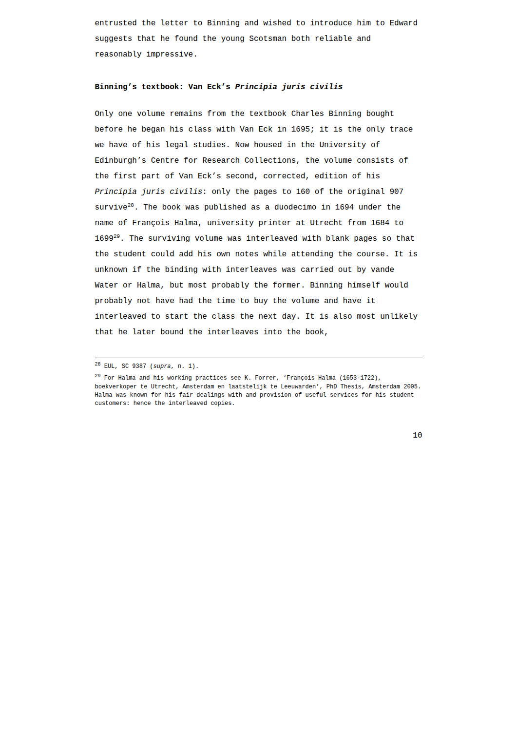entrusted the letter to Binning and wished to introduce him to Edward suggests that he found the young Scotsman both reliable and reasonably impressive.
Binning’s textbook: Van Eck’s Principia juris civilis
Only one volume remains from the textbook Charles Binning bought before he began his class with Van Eck in 1695; it is the only trace we have of his legal studies. Now housed in the University of Edinburgh’s Centre for Research Collections, the volume consists of the first part of Van Eck’s second, corrected, edition of his Principia juris civilis: only the pages to 160 of the original 907 survive28. The book was published as a duodecimo in 1694 under the name of François Halma, university printer at Utrecht from 1684 to 169929. The surviving volume was interleaved with blank pages so that the student could add his own notes while attending the course. It is unknown if the binding with interleaves was carried out by vande Water or Halma, but most probably the former. Binning himself would probably not have had the time to buy the volume and have it interleaved to start the class the next day. It is also most unlikely that he later bound the interleaves into the book,
28 EUL, SC 9387 (supra, n. 1).
29 For Halma and his working practices see K. Forrer, ‘François Halma (1653-1722), boekverkoper te Utrecht, Amsterdam en laatstelijk te Leeuwarden’, PhD Thesis, Amsterdam 2005. Halma was known for his fair dealings with and provision of useful services for his student customers: hence the interleaved copies.
10